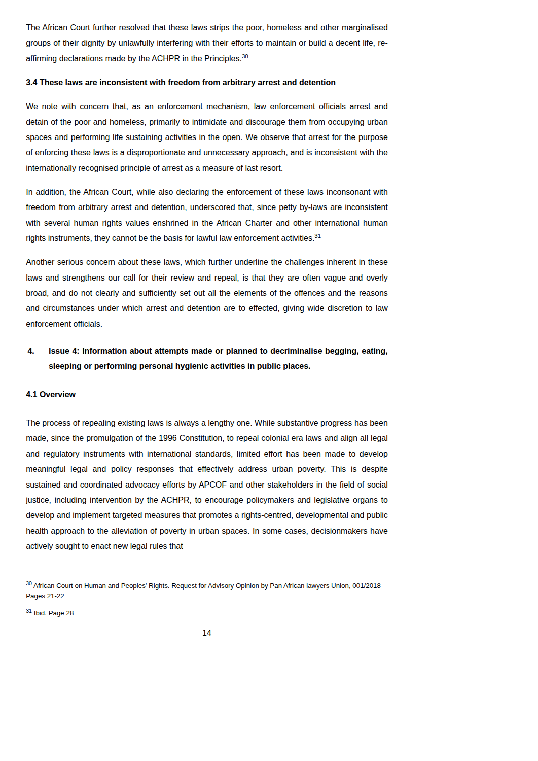The African Court further resolved that these laws strips the poor, homeless and other marginalised groups of their dignity by unlawfully interfering with their efforts to maintain or build a decent life, re-affirming declarations made by the ACHPR in the Principles.30
3.4 These laws are inconsistent with freedom from arbitrary arrest and detention
We note with concern that, as an enforcement mechanism, law enforcement officials arrest and detain of the poor and homeless, primarily to intimidate and discourage them from occupying urban spaces and performing life sustaining activities in the open. We observe that arrest for the purpose of enforcing these laws is a disproportionate and unnecessary approach, and is inconsistent with the internationally recognised principle of arrest as a measure of last resort.
In addition, the African Court, while also declaring the enforcement of these laws inconsonant with freedom from arbitrary arrest and detention, underscored that, since petty by-laws are inconsistent with several human rights values enshrined in the African Charter and other international human rights instruments, they cannot be the basis for lawful law enforcement activities.31
Another serious concern about these laws, which further underline the challenges inherent in these laws and strengthens our call for their review and repeal, is that they are often vague and overly broad, and do not clearly and sufficiently set out all the elements of the offences and the reasons and circumstances under which arrest and detention are to effected, giving wide discretion to law enforcement officials.
4.
Issue 4: Information about attempts made or planned to decriminalise begging, eating, sleeping or performing personal hygienic activities in public places.
4.1 Overview
The process of repealing existing laws is always a lengthy one. While substantive progress has been made, since the promulgation of the 1996 Constitution, to repeal colonial era laws and align all legal and regulatory instruments with international standards, limited effort has been made to develop meaningful legal and policy responses that effectively address urban poverty. This is despite sustained and coordinated advocacy efforts by APCOF and other stakeholders in the field of social justice, including intervention by the ACHPR, to encourage policymakers and legislative organs to develop and implement targeted measures that promotes a rights-centred, developmental and public health approach to the alleviation of poverty in urban spaces. In some cases, decisionmakers have actively sought to enact new legal rules that
30 African Court on Human and Peoples' Rights. Request for Advisory Opinion by Pan African lawyers Union, 001/2018 Pages 21-22
31 Ibid. Page 28
14